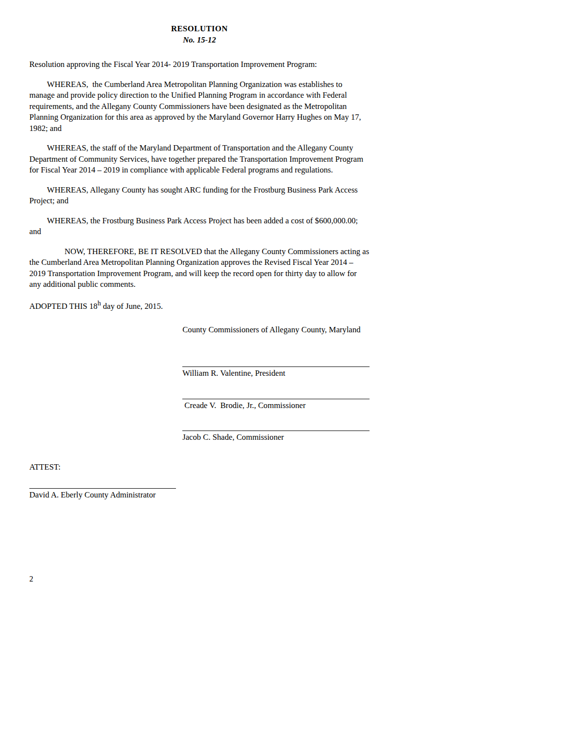RESOLUTION
No. 15-12
Resolution approving the Fiscal Year 2014- 2019 Transportation Improvement Program:
WHEREAS, the Cumberland Area Metropolitan Planning Organization was establishes to manage and provide policy direction to the Unified Planning Program in accordance with Federal requirements, and the Allegany County Commissioners have been designated as the Metropolitan Planning Organization for this area as approved by the Maryland Governor Harry Hughes on May 17, 1982; and
WHEREAS, the staff of the Maryland Department of Transportation and the Allegany County Department of Community Services, have together prepared the Transportation Improvement Program for Fiscal Year 2014 – 2019 in compliance with applicable Federal programs and regulations.
WHEREAS, Allegany County has sought ARC funding for the Frostburg Business Park Access Project; and
WHEREAS, the Frostburg Business Park Access Project has been added a cost of $600,000.00; and
NOW, THEREFORE, BE IT RESOLVED that the Allegany County Commissioners acting as the Cumberland Area Metropolitan Planning Organization approves the Revised Fiscal Year 2014 – 2019 Transportation Improvement Program, and will keep the record open for thirty day to allow for any additional public comments.
ADOPTED THIS 18h day of June, 2015.
County Commissioners of Allegany County, Maryland
William R. Valentine, President
Creade V. Brodie, Jr., Commissioner
Jacob C. Shade, Commissioner
ATTEST:
David A. Eberly County Administrator
2